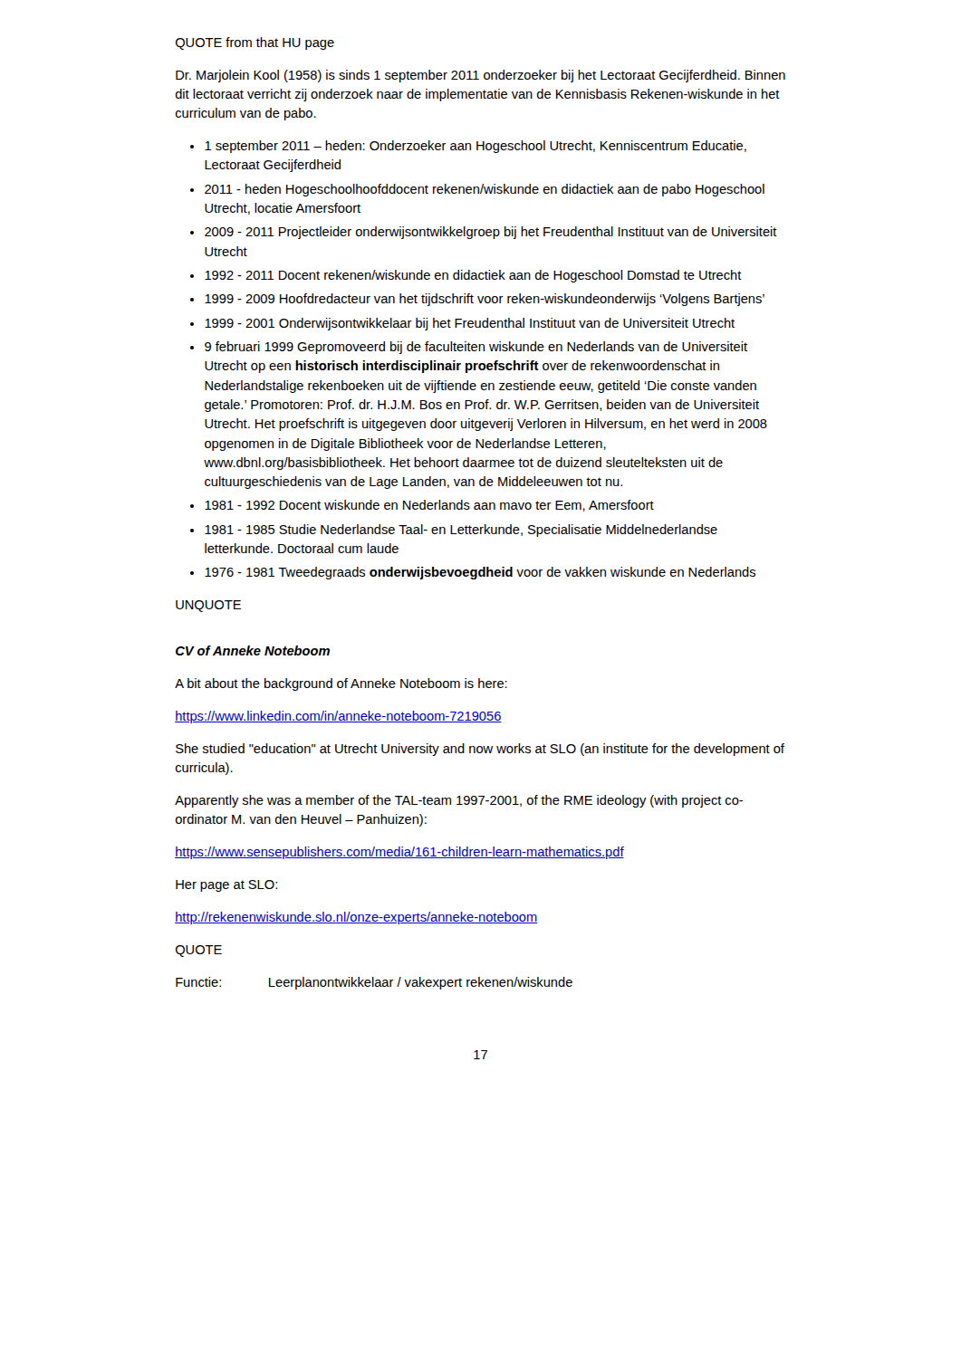QUOTE from that HU page
Dr. Marjolein Kool (1958) is sinds 1 september 2011 onderzoeker bij het Lectoraat Gecijferdheid. Binnen dit lectoraat verricht zij onderzoek naar de implementatie van de Kennisbasis Rekenen-wiskunde in het curriculum van de pabo.
1 september 2011 – heden: Onderzoeker aan Hogeschool Utrecht, Kenniscentrum Educatie, Lectoraat Gecijferdheid
2011 - heden Hogeschoolhoofddocent rekenen/wiskunde en didactiek aan de pabo Hogeschool Utrecht, locatie Amersfoort
2009 - 2011 Projectleider onderwijsontwikkelgroep bij het Freudenthal Instituut van de Universiteit Utrecht
1992 - 2011 Docent rekenen/wiskunde en didactiek aan de Hogeschool Domstad te Utrecht
1999 - 2009 Hoofdredacteur van het tijdschrift voor reken-wiskundeonderwijs ‘Volgens Bartjens’
1999 - 2001 Onderwijsontwikkelaar bij het Freudenthal Instituut van de Universiteit Utrecht
9 februari 1999 Gepromoveerd bij de faculteiten wiskunde en Nederlands van de Universiteit Utrecht op een historisch interdisciplinair proefschrift over de rekenwoordenschat in Nederlandstalige rekenboeken uit de vijftiende en zestiende eeuw, getiteld ‘Die conste vanden getale.’ Promotoren: Prof. dr. H.J.M. Bos en Prof. dr. W.P. Gerritsen, beiden van de Universiteit Utrecht. Het proefschrift is uitgegeven door uitgeverij Verloren in Hilversum, en het werd in 2008 opgenomen in de Digitale Bibliotheek voor de Nederlandse Letteren, www.dbnl.org/basisbibliotheek. Het behoort daarmee tot de duizend sleutelteksten uit de cultuurgeschiedenis van de Lage Landen, van de Middeleeuwen tot nu.
1981 - 1992 Docent wiskunde en Nederlands aan mavo ter Eem, Amersfoort
1981 - 1985 Studie Nederlandse Taal- en Letterkunde, Specialisatie Middelnederlandse letterkunde. Doctoraal cum laude
1976 - 1981 Tweedegraads onderwijsbevoegdheid voor de vakken wiskunde en Nederlands
UNQUOTE
CV of Anneke Noteboom
A bit about the background of Anneke Noteboom is here:
https://www.linkedin.com/in/anneke-noteboom-7219056
She studied "education" at Utrecht University and now works at SLO (an institute for the development of curricula).
Apparently she was a member of the TAL-team 1997-2001, of the RME ideology (with project co-ordinator M. van den Heuvel – Panhuizen):
https://www.sensepublishers.com/media/161-children-learn-mathematics.pdf
Her page at SLO:
http://rekenenwiskunde.slo.nl/onze-experts/anneke-noteboom
QUOTE
Functie: Leerplanontwikkelaar / vakexpert rekenen/wiskunde
17